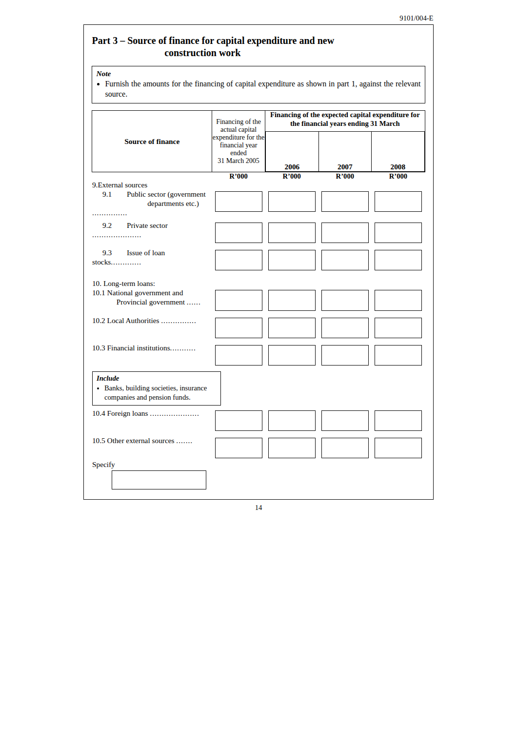9101/004-E
Part 3 – Source of finance for capital expenditure and new construction work
Note
Furnish the amounts for the financing of capital expenditure as shown in part 1, against the relevant source.
| Source of finance | Financing of the actual capital expenditure for the financial year ended 31 March 2005 | Financing of the expected capital expenditure for the financial years ending 31 March / 2006 / 2007 / 2008 / |
| | R’000 | R’000 | R’000 | R’000 |
| 9. External sources | | | | |
| 9.1 Public sector (government departments etc.) ............... | | | | |
| 9.2 Private sector ..................... | | | | |
| 9.3 Issue of loan stocks ............. | | | | |
| 10. Long-term loans: | | | | |
| 10.1 National government and Provincial government ...... | | | | |
| 10.2 Local Authorities ............... | | | | |
| 10.3 Financial institutions ........... | | | | |
| Include Banks, building societies, insurance companies and pension funds. | | | | |
| 10.4 Foreign loans ..................... | | | | |
| 10.5 Other external sources ....... | | | | |
| Specify | | | | |
14